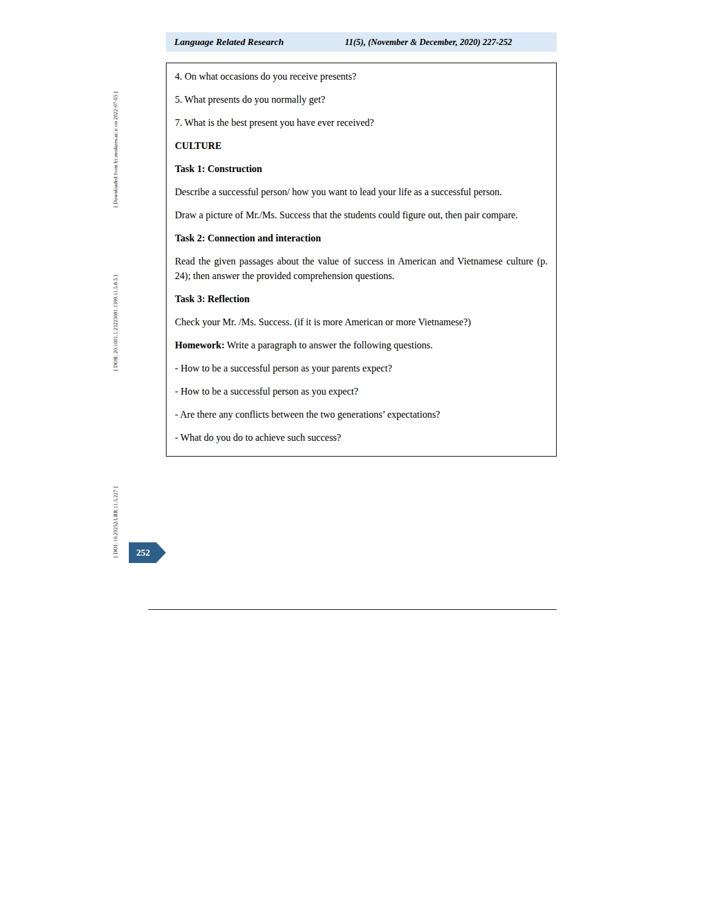[ Downloaded from lrr.modares.ac.ir on 2022-07-05 ]
[ DOR: 20.1001.1.23223081.1399.11.5.8.5 ]
[ DOI: 10.29252/LRR.11.5.227 ]
Language Related Research 11(5), (November & December, 2020) 227-252
4. On what occasions do you receive presents?
5. What presents do you normally get?
7. What is the best present you have ever received?
CULTURE
Task 1: Construction
Describe a successful person/ how you want to lead your life as a successful person.
Draw a picture of Mr./Ms. Success that the students could figure out, then pair compare.
Task 2: Connection and interaction
Read the given passages about the value of success in American and Vietnamese culture (p. 24); then answer the provided comprehension questions.
Task 3: Reflection
Check your Mr. /Ms. Success. (if it is more American or more Vietnamese?)
Homework: Write a paragraph to answer the following questions.
- How to be a successful person as your parents expect?
- How to be a successful person as you expect?
- Are there any conflicts between the two generations’ expectations?
- What do you do to achieve such success?
252